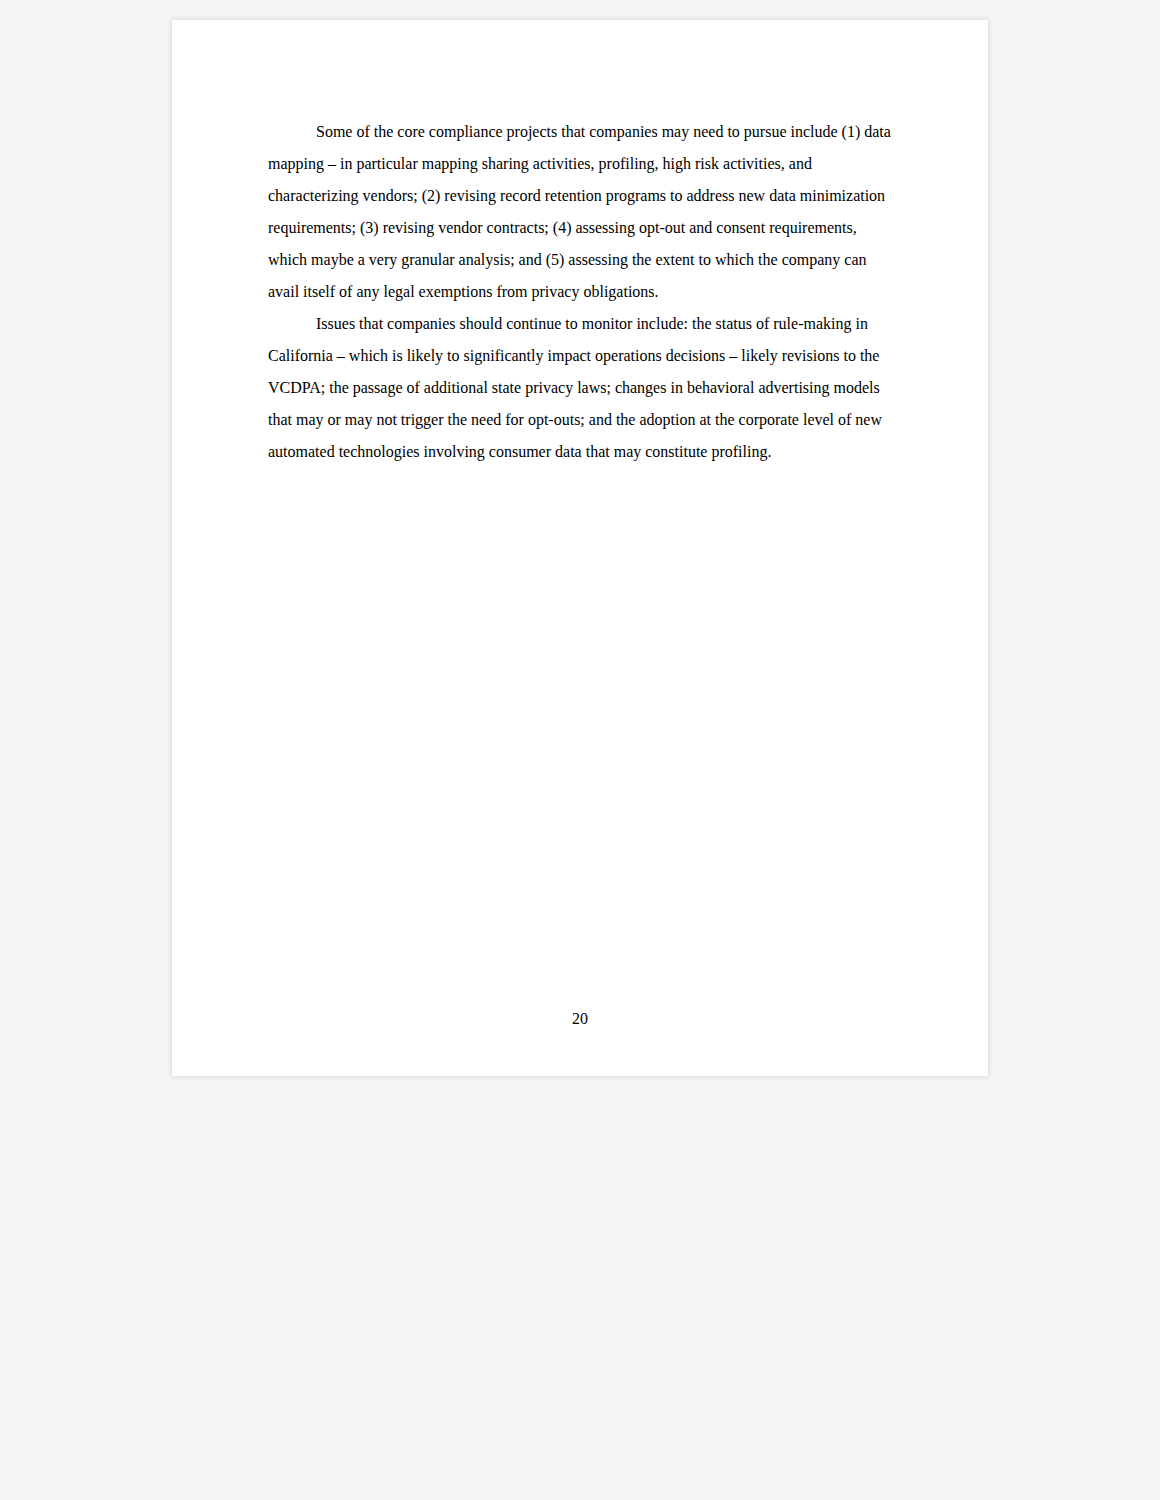Some of the core compliance projects that companies may need to pursue include (1) data mapping – in particular mapping sharing activities, profiling, high risk activities, and characterizing vendors; (2) revising record retention programs to address new data minimization requirements; (3) revising vendor contracts; (4) assessing opt-out and consent requirements, which maybe a very granular analysis; and (5) assessing the extent to which the company can avail itself of any legal exemptions from privacy obligations.
Issues that companies should continue to monitor include: the status of rule-making in California – which is likely to significantly impact operations decisions – likely revisions to the VCDPA; the passage of additional state privacy laws; changes in behavioral advertising models that may or may not trigger the need for opt-outs; and the adoption at the corporate level of new automated technologies involving consumer data that may constitute profiling.
20